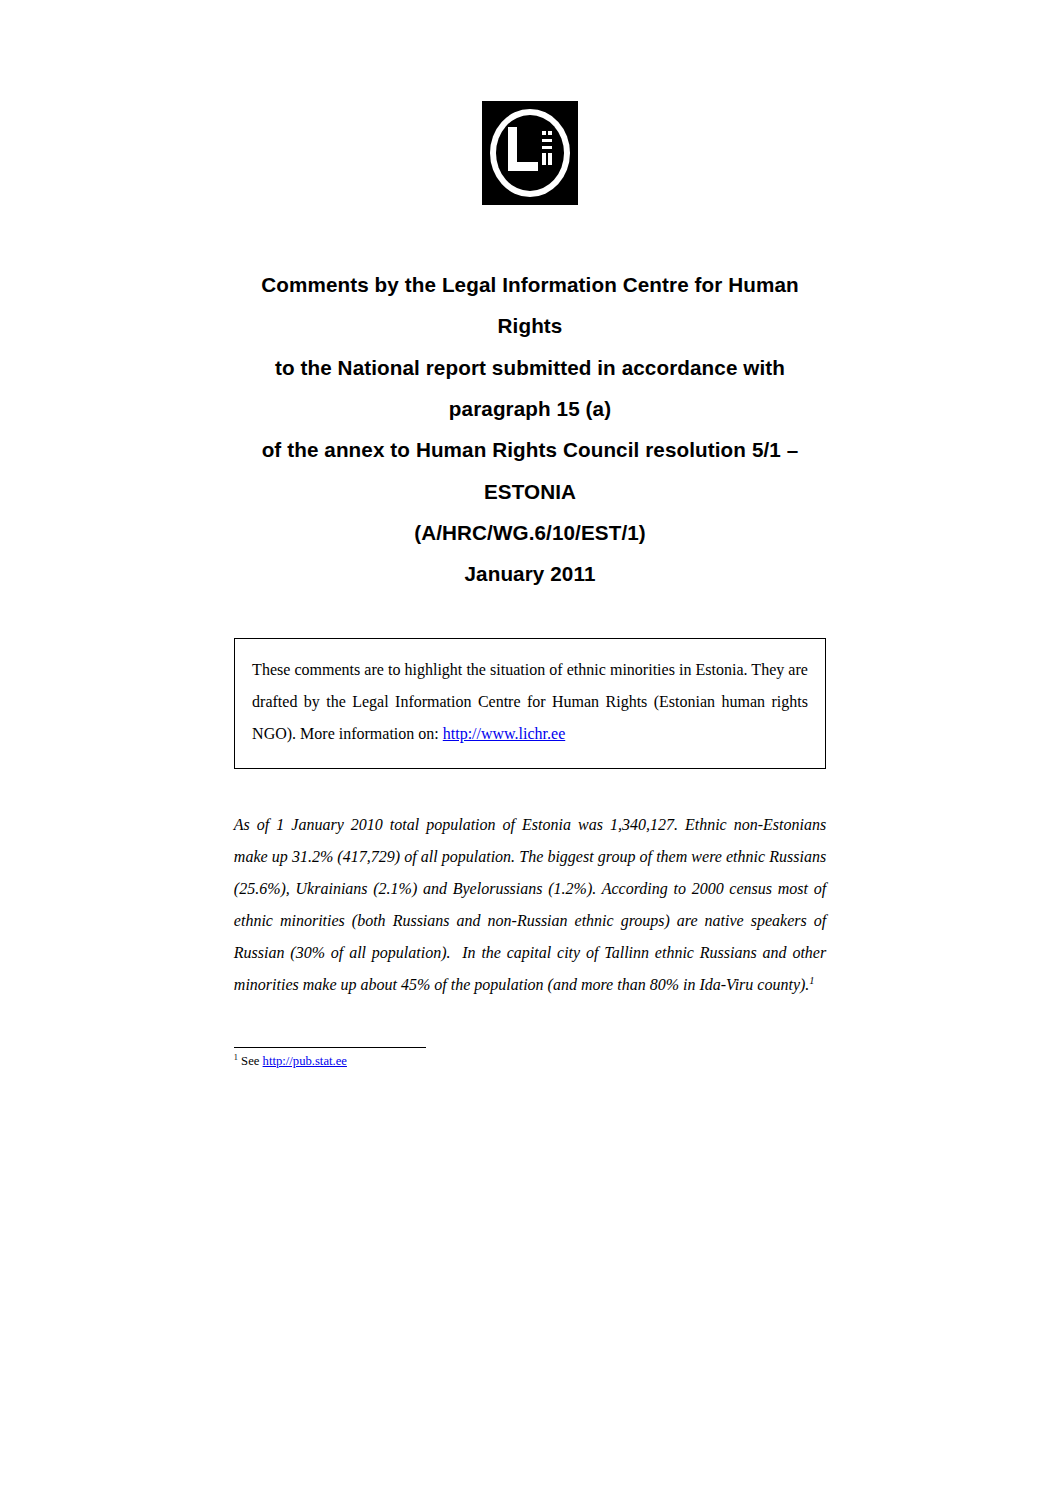Comments by the Legal Information Centre for Human Rights
to the National report submitted in accordance with paragraph 15 (a)
of the annex to Human Rights Council resolution 5/1 – ESTONIA
(A/HRC/WG.6/10/EST/1)
January 2011
These comments are to highlight the situation of ethnic minorities in Estonia. They are drafted by the Legal Information Centre for Human Rights (Estonian human rights NGO). More information on: http://www.lichr.ee
As of 1 January 2010 total population of Estonia was 1,340,127. Ethnic non-Estonians make up 31.2% (417,729) of all population. The biggest group of them were ethnic Russians (25.6%), Ukrainians (2.1%) and Byelorussians (1.2%). According to 2000 census most of ethnic minorities (both Russians and non-Russian ethnic groups) are native speakers of Russian (30% of all population). In the capital city of Tallinn ethnic Russians and other minorities make up about 45% of the population (and more than 80% in Ida-Viru county).1
1 See http://pub.stat.ee